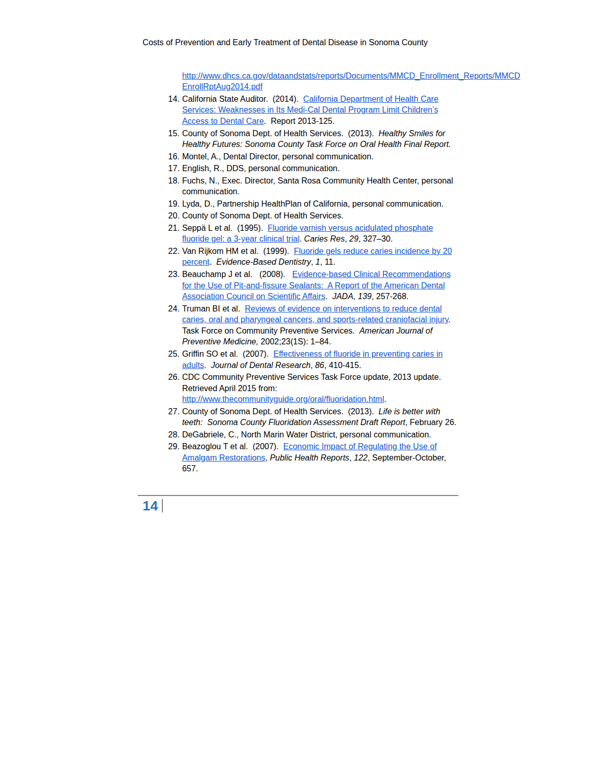Costs of Prevention and Early Treatment of Dental Disease in Sonoma County
http://www.dhcs.ca.gov/dataandstats/reports/Documents/MMCD_Enrollment_Reports/MMCD
EnrollRptAug2014.pdf
14. California State Auditor. (2014). California Department of Health Care Services: Weaknesses in Its Medi-Cal Dental Program Limit Children’s Access to Dental Care. Report 2013-125.
15. County of Sonoma Dept. of Health Services. (2013). Healthy Smiles for Healthy Futures: Sonoma County Task Force on Oral Health Final Report.
16. Montel, A., Dental Director, personal communication.
17. English, R., DDS, personal communication.
18. Fuchs, N., Exec. Director, Santa Rosa Community Health Center, personal communication.
19. Lyda, D., Partnership HealthPlan of California, personal communication.
20. County of Sonoma Dept. of Health Services.
21. Seppä L et al. (1995). Fluoride varnish versus acidulated phosphate fluoride gel: a 3-year clinical trial. Caries Res, 29, 327–30.
22. Van Rijkom HM et al. (1999). Fluoride gels reduce caries incidence by 20 percent. Evidence-Based Dentistry, 1, 11.
23. Beauchamp J et al. (2008). Evidence-based Clinical Recommendations for the Use of Pit-and-fissure Sealants: A Report of the American Dental Association Council on Scientific Affairs. JADA, 139, 257-268.
24. Truman BI et al. Reviews of evidence on interventions to reduce dental caries, oral and pharyngeal cancers, and sports-related craniofacial injury. Task Force on Community Preventive Services. American Journal of Preventive Medicine, 2002;23(1S): 1–84.
25. Griffin SO et al. (2007). Effectiveness of fluoride in preventing caries in adults. Journal of Dental Research, 86, 410-415.
26. CDC Community Preventive Services Task Force update, 2013 update. Retrieved April 2015 from: http://www.thecommunityguide.org/oral/fluoridation.html.
27. County of Sonoma Dept. of Health Services. (2013). Life is better with teeth: Sonoma County Fluoridation Assessment Draft Report, February 26.
28. DeGabriele, C., North Marin Water District, personal communication.
29. Beazoglou T et al. (2007). Economic Impact of Regulating the Use of Amalgam Restorations, Public Health Reports, 122, September-October, 657.
14